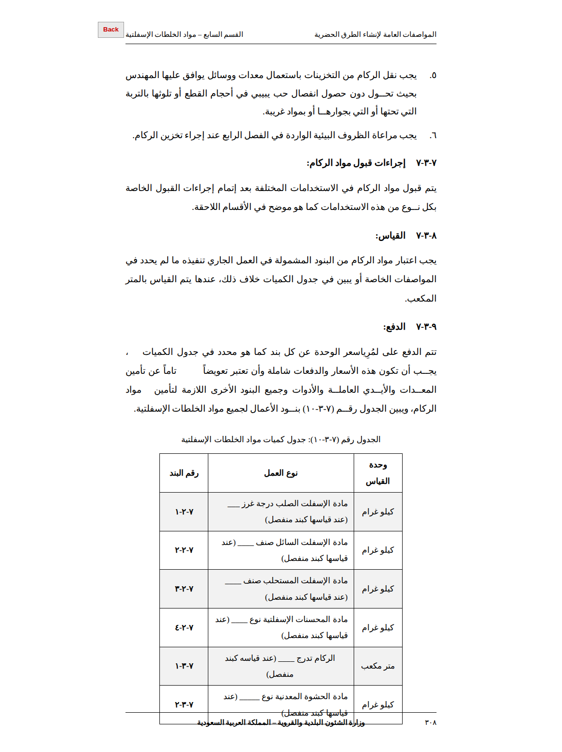Back
المواصفات العامة لإنشاء الطرق الحضرية
القسم السابع – مواد الخلطات الإسفلتية
٥. يجب نقل الركام من التخزينات باستعمال معدات ووسائل يوافق عليها المهندس بحيث تحــول دون حصول انفصال حب يبيبي في أحجام القطع أو تلوثها بالتربة التي تحتها أو التي بجوارهــا أو بمواد غريبة.
٦. يجب مراعاة الظروف البيئية الواردة في الفصل الرابع عند إجراء تخزين الركام.
٧-٣-٧ إجراءات قبول مواد الركام:
يتم قبول مواد الركام في الاستخدامات المختلفة بعد إتمام إجراءات القبول الخاصة بكل نــوع من هذه الاستخدامات كما هو موضح في الأقسام اللاحقة.
٨-٣-٧ القياس:
يجب اعتبار مواد الركام من البنود المشمولة في العمل الجاري تنفيذه ما لم يحدد في المواصفات الخاصة أو يبين في جدول الكميات خلاف ذلك، عندها يتم القياس بالمتر المكعب.
٩-٣-٧ الدفع:
تتم الدفع على لمُرِياسعر الوحدة عن كل بند كما هو محدد في جدول الكميات ، يجــب أن تكون هذه الأسعار والدفعات شاملة وأن تعتبر تعويضاً تاماً عن تأمين المعــدات والأيــدي العاملــة والأدوات وجميع البنود الأخرى اللازمة لتأمين مواد الركام، ويبين الجدول رقــم (٧-٣-١٠) بنــود الأعمال لجميع مواد الخلطات الإسفلتية.
الجدول رقم (٧-٣-١٠): جدول كميات مواد الخلطات الإسفلتية
| وحدة القياس | نوع العمل | رقم البند |
| --- | --- | --- |
| كيلو غرام | مادة الإسفلت الصلب درجة غرز ___ (عند قياسها كبند منفصل) | ٧-٢-١ |
| كيلو غرام | مادة الإسفلت السائل صنف ____ (عند قياسها كبند منفصل) | ٧-٢-٢ |
| كيلو غرام | مادة الإسفلت المستحلب صنف ____ (عند قياسها كبند منفصل) | ٧-٢-٣ |
| كيلو غرام | مادة المحسنات الإسفلتية نوع ____ (عند قياسها كبند منفصل) | ٧-٢-٤ |
| متر مكعب | الركام تدرج ____ (عند قياسه كبند منفصل) | ٧-٣-١ |
| كيلو غرام | مادة الحشوة المعدنية نوع _____ (عند قياسها كبند منفصل) | ٧-٣-٢ |
٣٠٨
وزارة الشئون البلدية والقروية – المملكة العربية السعودية